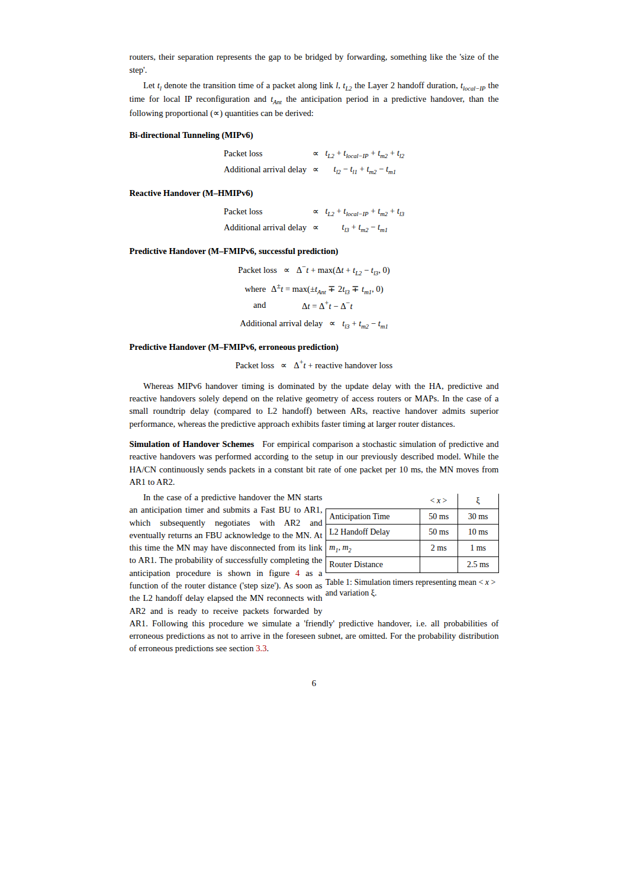routers, their separation represents the gap to be bridged by forwarding, something like the 'size of the step'.
Let tl denote the transition time of a packet along link l, tL2 the Layer 2 handoff duration, tlocal−IP the time for local IP reconfiguration and tAnt the anticipation period in a predictive handover, than the following proportional (∝) quantities can be derived:
Bi-directional Tunneling (MIPv6)
| Packet loss | ∝ | t L2 + t local−IP + t m2 + t l2 |
| Additional arrival delay | ∝ | t l2 − t l1 + t m2 − t m1 |
Reactive Handover (M–HMIPv6)
| Packet loss | ∝ | t L2 + t local−IP + t m2 + t l3 |
| Additional arrival delay | ∝ | t l3 + t m2 − t m1 |
Predictive Handover (M–FMIPv6, successful prediction)
Packet loss ∝ Δ−t + max(Δt + tL2 − tl3, 0)
| where | Δ ± t = max(± t Ant ∓ 2 t l3 ∓ t m1 , 0) |
| and | Δ t = Δ + t − Δ − t |
Additional arrival delay ∝ tl3 + tm2 − tm1
Predictive Handover (M–FMIPv6, erroneous prediction)
Packet loss ∝ Δ+t + reactive handover loss
Whereas MIPv6 handover timing is dominated by the update delay with the HA, predictive and reactive handovers solely depend on the relative geometry of access routers or MAPs. In the case of a small roundtrip delay (compared to L2 handoff) between ARs, reactive handover admits superior performance, whereas the predictive approach exhibits faster timing at larger router distances.
Simulation of Handover Schemes For empirical comparison a stochastic simulation of predictive and reactive handovers was performed according to the setup in our previously described model. While the HA/CN continuously sends packets in a constant bit rate of one packet per 10 ms, the MN moves from AR1 to AR2.
| | < x > | ξ |
| Anticipation Time | 50 ms | 30 ms |
| L2 Handoff Delay | 50 ms | 10 ms |
| m 1 , m 2 | 2 ms | 1 ms |
| Router Distance | | 2.5 ms |
Table 1: Simulation timers representing mean < x > and variation ξ.
In the case of a predictive handover the MN starts an anticipation timer and submits a Fast BU to AR1, which subsequently negotiates with AR2 and eventually returns an FBU acknowledge to the MN. At this time the MN may have disconnected from its link to AR1. The probability of successfully completing the anticipation procedure is shown in figure 4 as a function of the router distance ('step size'). As soon as the L2 handoff delay elapsed the MN reconnects with AR2 and is ready to receive packets forwarded by AR1. Following this procedure we simulate a 'friendly' predictive handover, i.e. all probabilities of erroneous predictions as not to arrive in the foreseen subnet, are omitted. For the probability distribution of erroneous predictions see section 3.3.
6